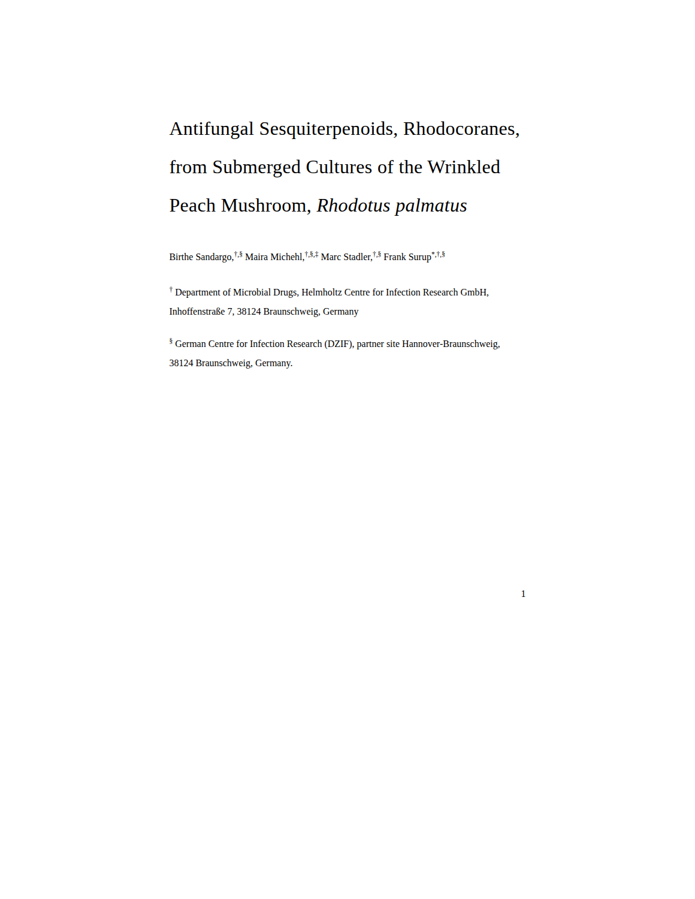Antifungal Sesquiterpenoids, Rhodocoranes, from Submerged Cultures of the Wrinkled Peach Mushroom, Rhodotus palmatus
Birthe Sandargo,†,§ Maira Michehl,†,§,‡ Marc Stadler,†,§ Frank Surup*,†,§
† Department of Microbial Drugs, Helmholtz Centre for Infection Research GmbH, Inhoffenstraße 7, 38124 Braunschweig, Germany
§ German Centre for Infection Research (DZIF), partner site Hannover-Braunschweig, 38124 Braunschweig, Germany.
1